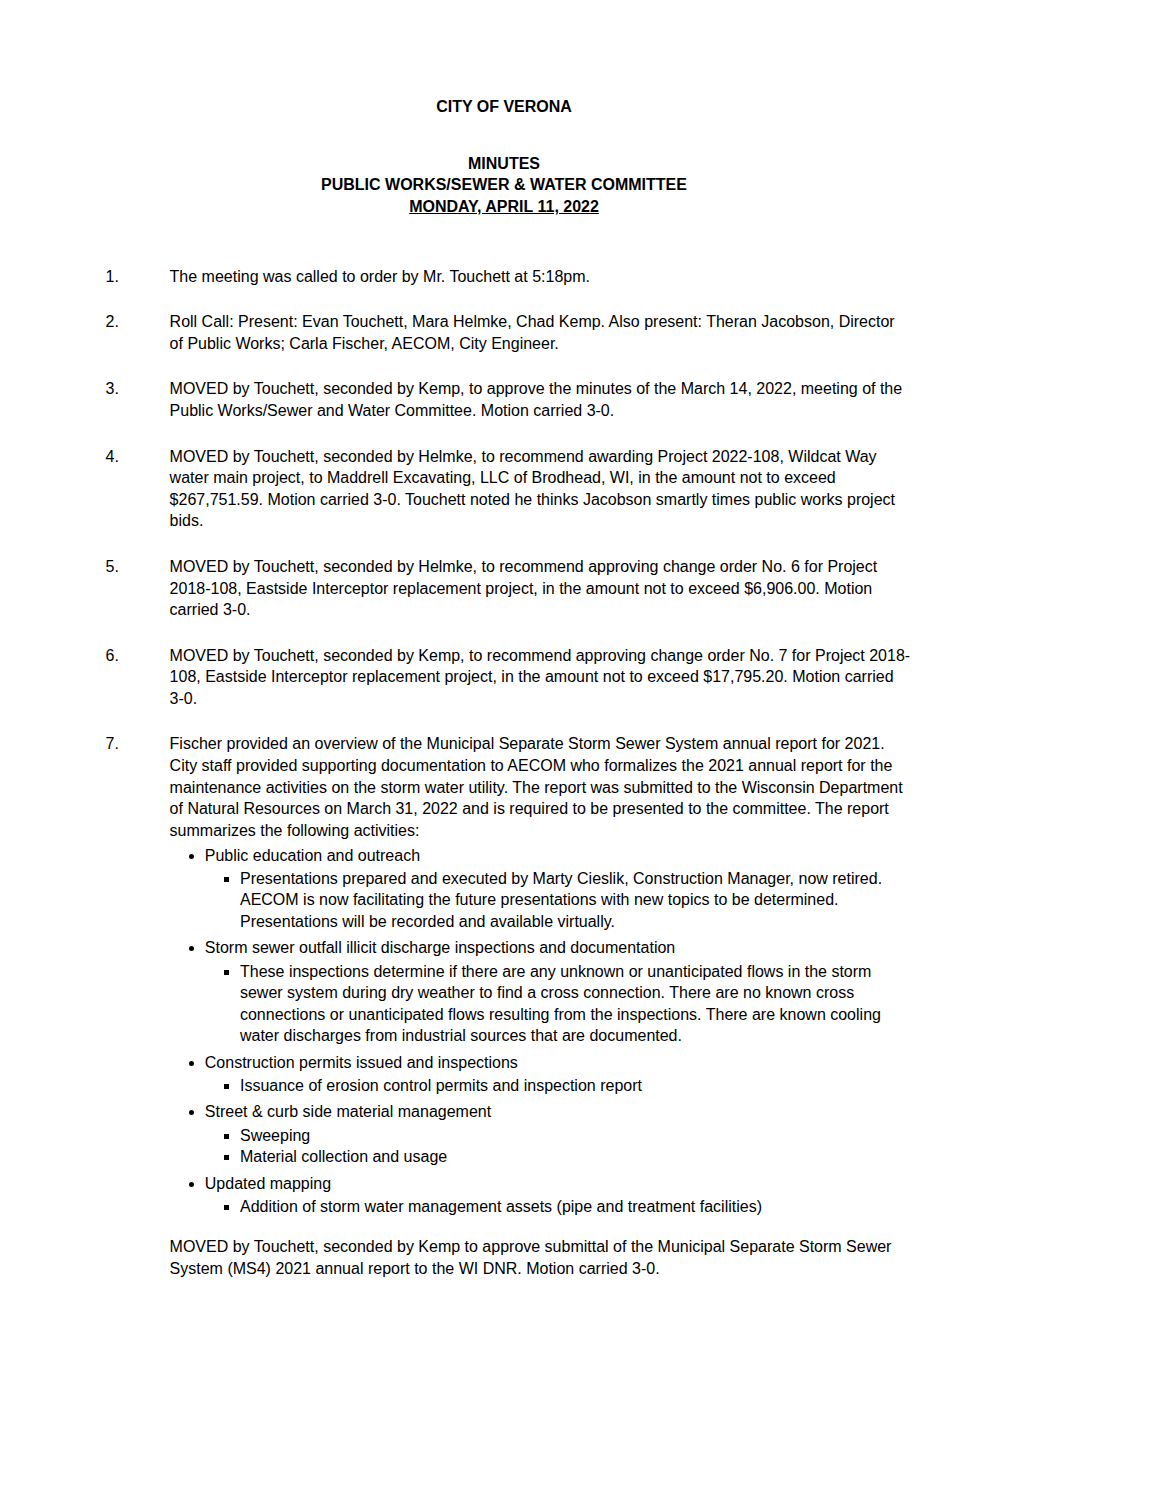CITY OF VERONA
MINUTES
PUBLIC WORKS/SEWER & WATER COMMITTEE
MONDAY, APRIL 11, 2022
The meeting was called to order by Mr. Touchett at 5:18pm.
Roll Call: Present: Evan Touchett, Mara Helmke, Chad Kemp. Also present: Theran Jacobson, Director of Public Works; Carla Fischer, AECOM, City Engineer.
MOVED by Touchett, seconded by Kemp, to approve the minutes of the March 14, 2022, meeting of the Public Works/Sewer and Water Committee. Motion carried 3-0.
MOVED by Touchett, seconded by Helmke, to recommend awarding Project 2022-108, Wildcat Way water main project, to Maddrell Excavating, LLC of Brodhead, WI, in the amount not to exceed $267,751.59. Motion carried 3-0. Touchett noted he thinks Jacobson smartly times public works project bids.
MOVED by Touchett, seconded by Helmke, to recommend approving change order No. 6 for Project 2018-108, Eastside Interceptor replacement project, in the amount not to exceed $6,906.00. Motion carried 3-0.
MOVED by Touchett, seconded by Kemp, to recommend approving change order No. 7 for Project 2018-108, Eastside Interceptor replacement project, in the amount not to exceed $17,795.20. Motion carried 3-0.
Fischer provided an overview of the Municipal Separate Storm Sewer System annual report for 2021. City staff provided supporting documentation to AECOM who formalizes the 2021 annual report for the maintenance activities on the storm water utility. The report was submitted to the Wisconsin Department of Natural Resources on March 31, 2022 and is required to be presented to the committee. The report summarizes the following activities:
Public education and outreach
Presentations prepared and executed by Marty Cieslik, Construction Manager, now retired. AECOM is now facilitating the future presentations with new topics to be determined. Presentations will be recorded and available virtually.
Storm sewer outfall illicit discharge inspections and documentation
These inspections determine if there are any unknown or unanticipated flows in the storm sewer system during dry weather to find a cross connection. There are no known cross connections or unanticipated flows resulting from the inspections. There are known cooling water discharges from industrial sources that are documented.
Construction permits issued and inspections
Issuance of erosion control permits and inspection report
Street & curb side material management
Sweeping
Material collection and usage
Updated mapping
Addition of storm water management assets (pipe and treatment facilities)
MOVED by Touchett, seconded by Kemp to approve submittal of the Municipal Separate Storm Sewer System (MS4) 2021 annual report to the WI DNR. Motion carried 3-0.